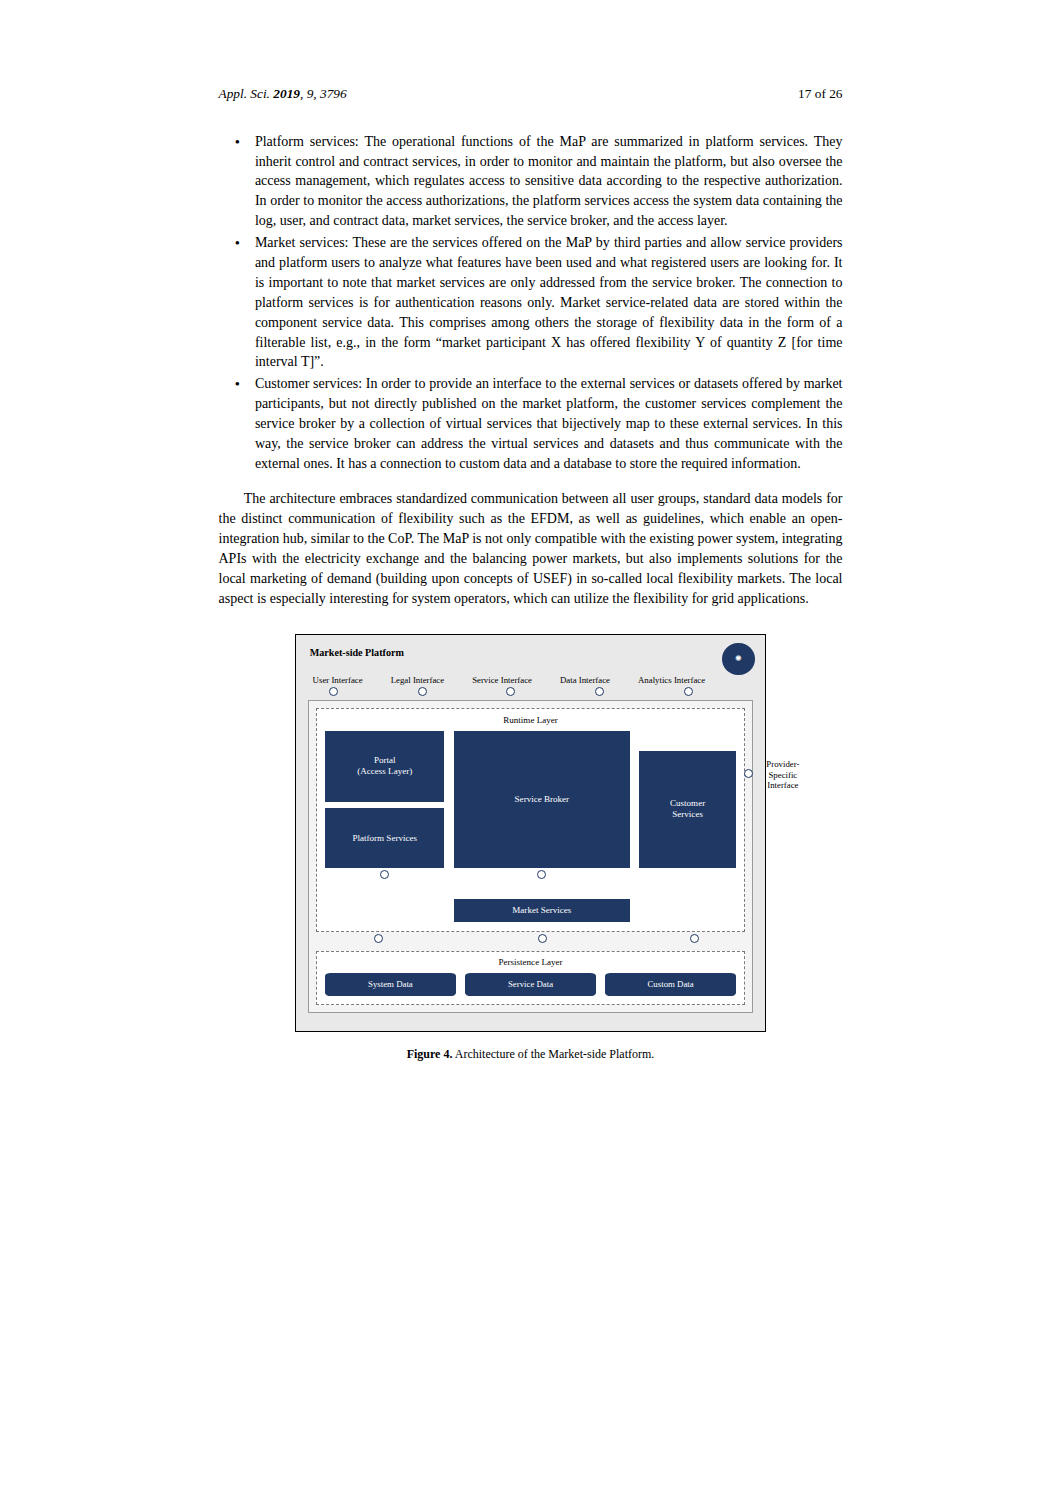Appl. Sci. 2019, 9, 3796
17 of 26
Platform services: The operational functions of the MaP are summarized in platform services. They inherit control and contract services, in order to monitor and maintain the platform, but also oversee the access management, which regulates access to sensitive data according to the respective authorization. In order to monitor the access authorizations, the platform services access the system data containing the log, user, and contract data, market services, the service broker, and the access layer.
Market services: These are the services offered on the MaP by third parties and allow service providers and platform users to analyze what features have been used and what registered users are looking for. It is important to note that market services are only addressed from the service broker. The connection to platform services is for authentication reasons only. Market service-related data are stored within the component service data. This comprises among others the storage of flexibility data in the form of a filterable list, e.g., in the form “market participant X has offered flexibility Y of quantity Z [for time interval T]”.
Customer services: In order to provide an interface to the external services or datasets offered by market participants, but not directly published on the market platform, the customer services complement the service broker by a collection of virtual services that bijectively map to these external services. In this way, the service broker can address the virtual services and datasets and thus communicate with the external ones. It has a connection to custom data and a database to store the required information.
The architecture embraces standardized communication between all user groups, standard data models for the distinct communication of flexibility such as the EFDM, as well as guidelines, which enable an open-integration hub, similar to the CoP. The MaP is not only compatible with the existing power system, integrating APIs with the electricity exchange and the balancing power markets, but also implements solutions for the local marketing of demand (building upon concepts of USEF) in so-called local flexibility markets. The local aspect is especially interesting for system operators, which can utilize the flexibility for grid applications.
Market-side Platform
✺
User Interface Legal Interface Service Interface Data Interface Analytics Interface
Runtime Layer
Portal
(Access Layer)
Service Broker
Customer
Services
Platform Services
Market Services
Provider-
Specific
Interface
Persistence Layer
System Data
Service Data
Custom Data
Figure 4. Architecture of the Market-side Platform.